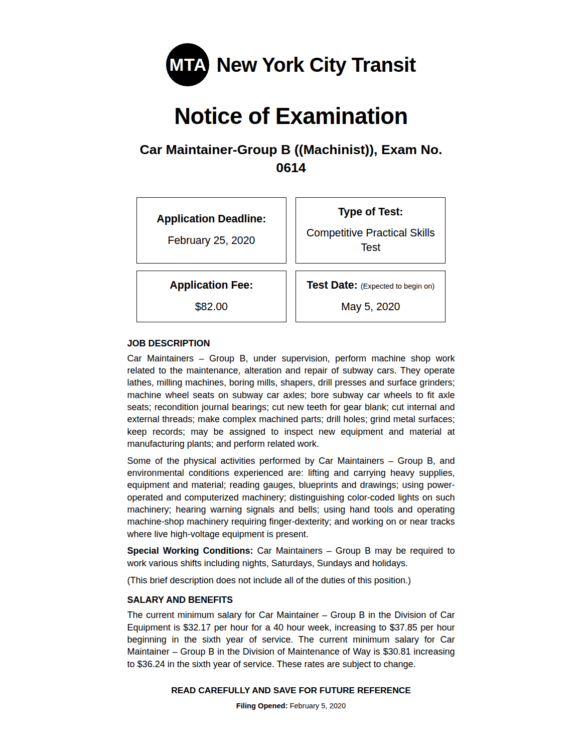MTA
New York City Transit
Notice of Examination
Car Maintainer-Group B ((Machinist)), Exam No. 0614
| Application Deadline: February 25, 2020 | Type of Test: Competitive Practical Skills Test |
| Application Fee: $82.00 | Test Date: (Expected to begin on) May 5, 2020 |
JOB DESCRIPTION
Car Maintainers – Group B, under supervision, perform machine shop work related to the maintenance, alteration and repair of subway cars. They operate lathes, milling machines, boring mills, shapers, drill presses and surface grinders; machine wheel seats on subway car axles; bore subway car wheels to fit axle seats; recondition journal bearings; cut new teeth for gear blank; cut internal and external threads; make complex machined parts; drill holes; grind metal surfaces; keep records; may be assigned to inspect new equipment and material at manufacturing plants; and perform related work.
Some of the physical activities performed by Car Maintainers – Group B, and environmental conditions experienced are: lifting and carrying heavy supplies, equipment and material; reading gauges, blueprints and drawings; using power-operated and computerized machinery; distinguishing color-coded lights on such machinery; hearing warning signals and bells; using hand tools and operating machine-shop machinery requiring finger-dexterity; and working on or near tracks where live high-voltage equipment is present.
Special Working Conditions: Car Maintainers – Group B may be required to work various shifts including nights, Saturdays, Sundays and holidays.
(This brief description does not include all of the duties of this position.)
SALARY AND BENEFITS
The current minimum salary for Car Maintainer – Group B in the Division of Car Equipment is $32.17 per hour for a 40 hour week, increasing to $37.85 per hour beginning in the sixth year of service. The current minimum salary for Car Maintainer – Group B in the Division of Maintenance of Way is $30.81 increasing to $36.24 in the sixth year of service. These rates are subject to change.
READ CAREFULLY AND SAVE FOR FUTURE REFERENCE
Filing Opened: February 5, 2020